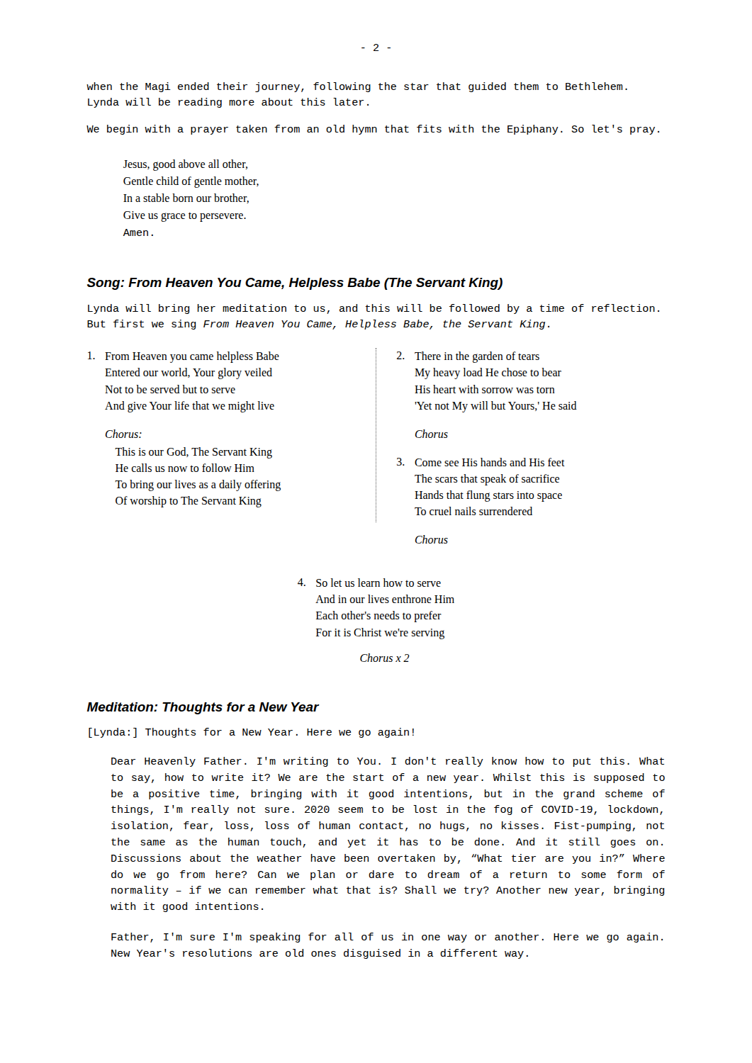- 2 -
when the Magi ended their journey, following the star that guided them to Bethlehem. Lynda will be reading more about this later.
We begin with a prayer taken from an old hymn that fits with the Epiphany. So let's pray.
Jesus, good above all other,
Gentle child of gentle mother,
In a stable born our brother,
Give us grace to persevere.
Amen.
Song: From Heaven You Came, Helpless Babe (The Servant King)
Lynda will bring her meditation to us, and this will be followed by a time of reflection. But first we sing From Heaven You Came, Helpless Babe, the Servant King.
1.
From Heaven you came helpless Babe
Entered our world, Your glory veiled
Not to be served but to serve
And give Your life that we might live
Chorus:
This is our God, The Servant King
He calls us now to follow Him
To bring our lives as a daily offering
Of worship to The Servant King
2.
There in the garden of tears
My heavy load He chose to bear
His heart with sorrow was torn
'Yet not My will but Yours,' He said
Chorus
3.
Come see His hands and His feet
The scars that speak of sacrifice
Hands that flung stars into space
To cruel nails surrendered
Chorus
4.
So let us learn how to serve
And in our lives enthrone Him
Each other's needs to prefer
For it is Christ we're serving
Chorus x 2
Meditation: Thoughts for a New Year
[Lynda:] Thoughts for a New Year. Here we go again!
Dear Heavenly Father. I'm writing to You. I don't really know how to put this. What to say, how to write it? We are the start of a new year. Whilst this is supposed to be a positive time, bringing with it good intentions, but in the grand scheme of things, I'm really not sure. 2020 seem to be lost in the fog of COVID-19, lockdown, isolation, fear, loss, loss of human contact, no hugs, no kisses. Fist-pumping, not the same as the human touch, and yet it has to be done. And it still goes on. Discussions about the weather have been overtaken by, “What tier are you in?” Where do we go from here? Can we plan or dare to dream of a return to some form of normality – if we can remember what that is? Shall we try? Another new year, bringing with it good intentions.
Father, I'm sure I'm speaking for all of us in one way or another. Here we go again. New Year's resolutions are old ones disguised in a different way.